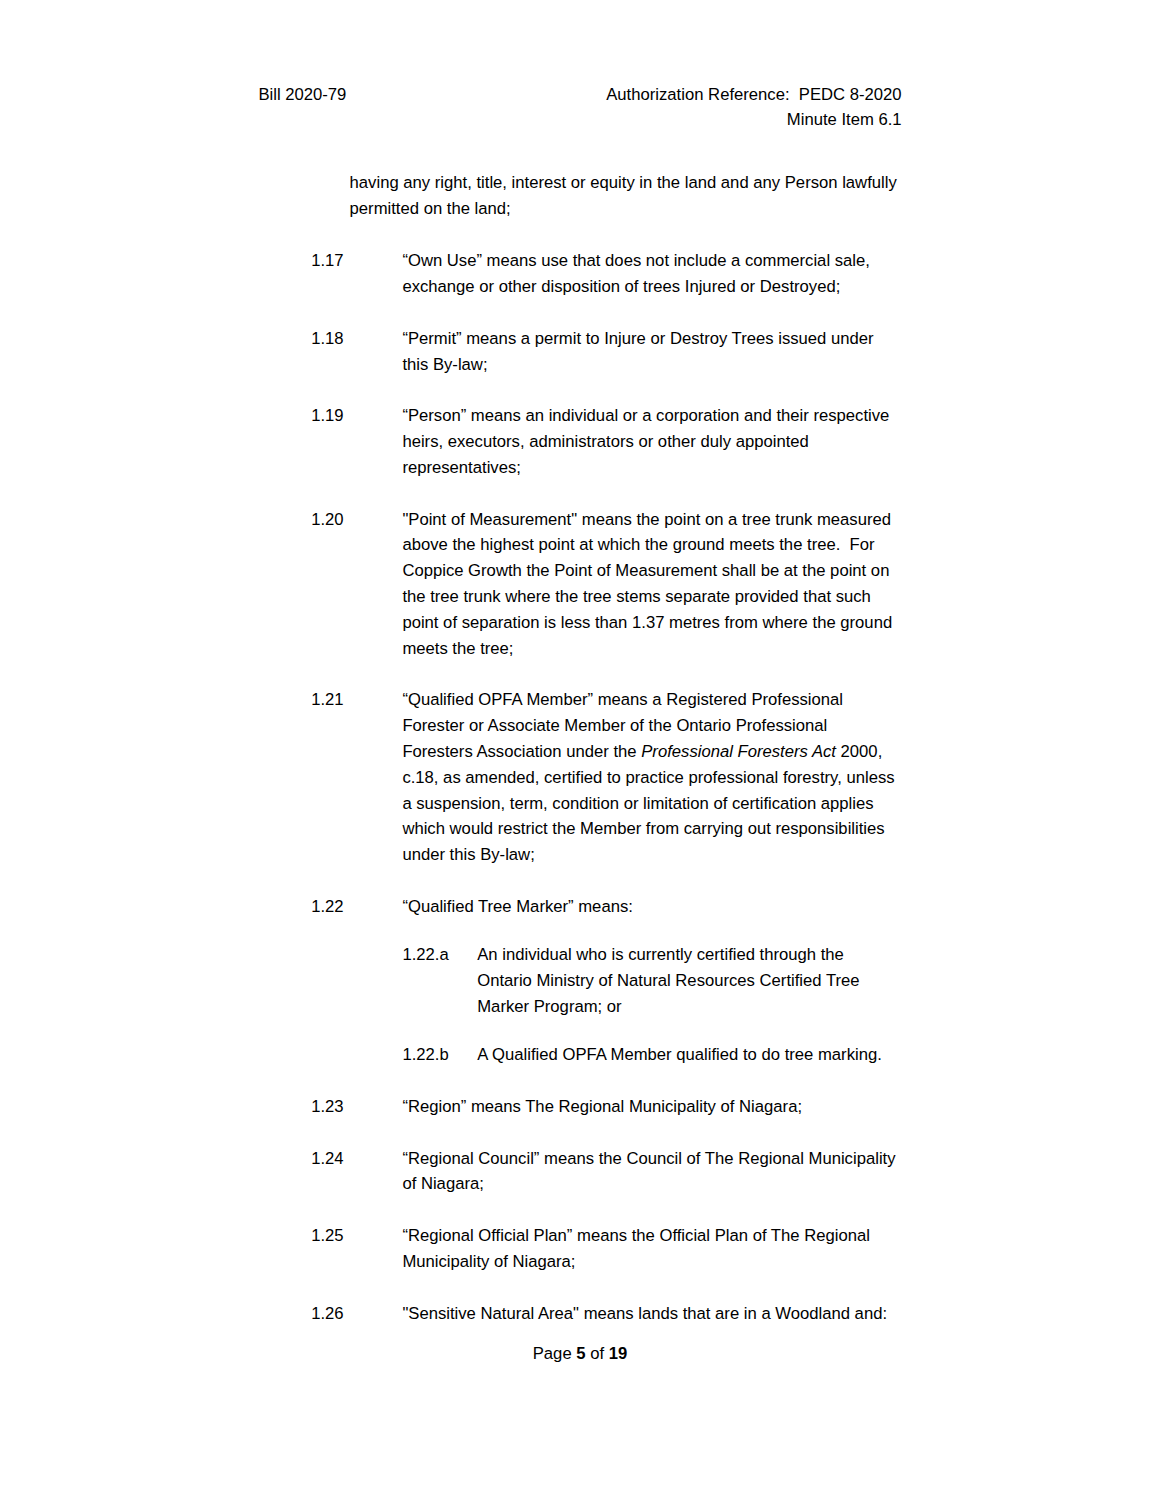Bill 2020-79
Authorization Reference: PEDC 8-2020
Minute Item 6.1
having any right, title, interest or equity in the land and any Person lawfully permitted on the land;
1.17
“Own Use” means use that does not include a commercial sale, exchange or other disposition of trees Injured or Destroyed;
1.18
“Permit” means a permit to Injure or Destroy Trees issued under this By-law;
1.19
“Person” means an individual or a corporation and their respective heirs, executors, administrators or other duly appointed representatives;
1.20
"Point of Measurement" means the point on a tree trunk measured above the highest point at which the ground meets the tree. For Coppice Growth the Point of Measurement shall be at the point on the tree trunk where the tree stems separate provided that such point of separation is less than 1.37 metres from where the ground meets the tree;
1.21
“Qualified OPFA Member” means a Registered Professional Forester or Associate Member of the Ontario Professional Foresters Association under the Professional Foresters Act 2000, c.18, as amended, certified to practice professional forestry, unless a suspension, term, condition or limitation of certification applies which would restrict the Member from carrying out responsibilities under this By-law;
1.22
“Qualified Tree Marker” means:
1.22.a
An individual who is currently certified through the Ontario Ministry of Natural Resources Certified Tree Marker Program; or
1.22.b
A Qualified OPFA Member qualified to do tree marking.
1.23
“Region” means The Regional Municipality of Niagara;
1.24
“Regional Council” means the Council of The Regional Municipality of Niagara;
1.25
“Regional Official Plan” means the Official Plan of The Regional Municipality of Niagara;
1.26
"Sensitive Natural Area" means lands that are in a Woodland and:
Page 5 of 19